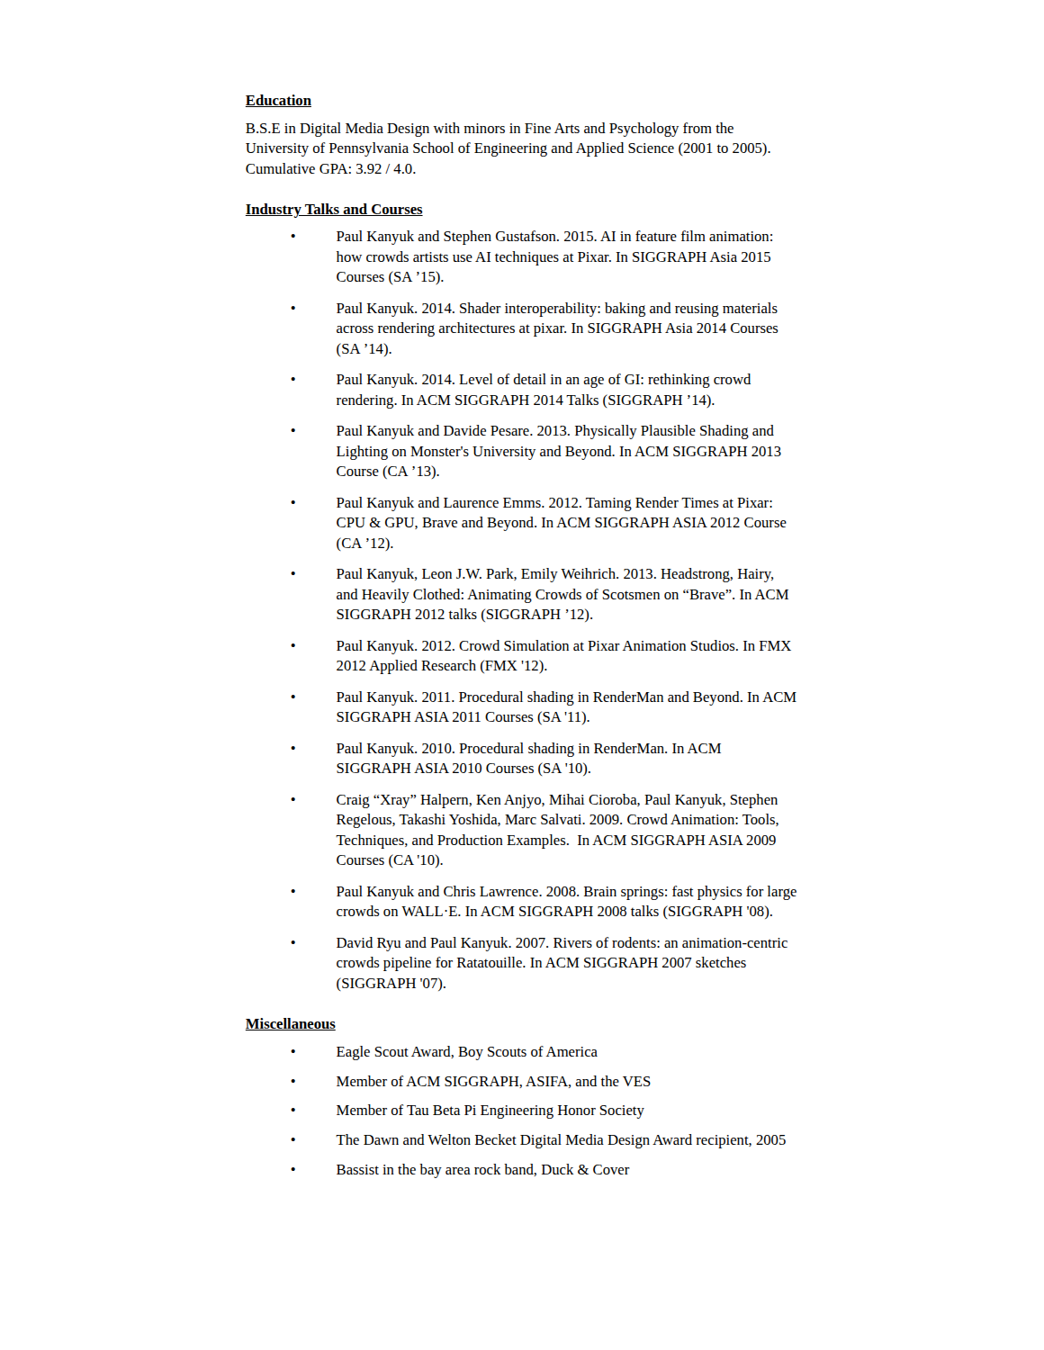Education
B.S.E in Digital Media Design with minors in Fine Arts and Psychology from the University of Pennsylvania School of Engineering and Applied Science (2001 to 2005). Cumulative GPA: 3.92 / 4.0.
Industry Talks and Courses
Paul Kanyuk and Stephen Gustafson. 2015. AI in feature film animation: how crowds artists use AI techniques at Pixar. In SIGGRAPH Asia 2015 Courses (SA ’15).
Paul Kanyuk. 2014. Shader interoperability: baking and reusing materials across rendering architectures at pixar. In SIGGRAPH Asia 2014 Courses (SA ’14).
Paul Kanyuk. 2014. Level of detail in an age of GI: rethinking crowd rendering. In ACM SIGGRAPH 2014 Talks (SIGGRAPH ’14).
Paul Kanyuk and Davide Pesare. 2013. Physically Plausible Shading and Lighting on Monster's University and Beyond. In ACM SIGGRAPH 2013 Course (CA ’13).
Paul Kanyuk and Laurence Emms. 2012. Taming Render Times at Pixar: CPU & GPU, Brave and Beyond. In ACM SIGGRAPH ASIA 2012 Course (CA ’12).
Paul Kanyuk, Leon J.W. Park, Emily Weihrich. 2013. Headstrong, Hairy, and Heavily Clothed: Animating Crowds of Scotsmen on “Brave”. In ACM SIGGRAPH 2012 talks (SIGGRAPH ’12).
Paul Kanyuk. 2012. Crowd Simulation at Pixar Animation Studios. In FMX 2012 Applied Research (FMX '12).
Paul Kanyuk. 2011. Procedural shading in RenderMan and Beyond. In ACM SIGGRAPH ASIA 2011 Courses (SA '11).
Paul Kanyuk. 2010. Procedural shading in RenderMan. In ACM SIGGRAPH ASIA 2010 Courses (SA '10).
Craig “Xray” Halpern, Ken Anjyo, Mihai Cioroba, Paul Kanyuk, Stephen Regelous, Takashi Yoshida, Marc Salvati. 2009. Crowd Animation: Tools, Techniques, and Production Examples. In ACM SIGGRAPH ASIA 2009 Courses (CA '10).
Paul Kanyuk and Chris Lawrence. 2008. Brain springs: fast physics for large crowds on WALL·E. In ACM SIGGRAPH 2008 talks (SIGGRAPH '08).
David Ryu and Paul Kanyuk. 2007. Rivers of rodents: an animation-centric crowds pipeline for Ratatouille. In ACM SIGGRAPH 2007 sketches (SIGGRAPH '07).
Miscellaneous
Eagle Scout Award, Boy Scouts of America
Member of ACM SIGGRAPH, ASIFA, and the VES
Member of Tau Beta Pi Engineering Honor Society
The Dawn and Welton Becket Digital Media Design Award recipient, 2005
Bassist in the bay area rock band, Duck & Cover